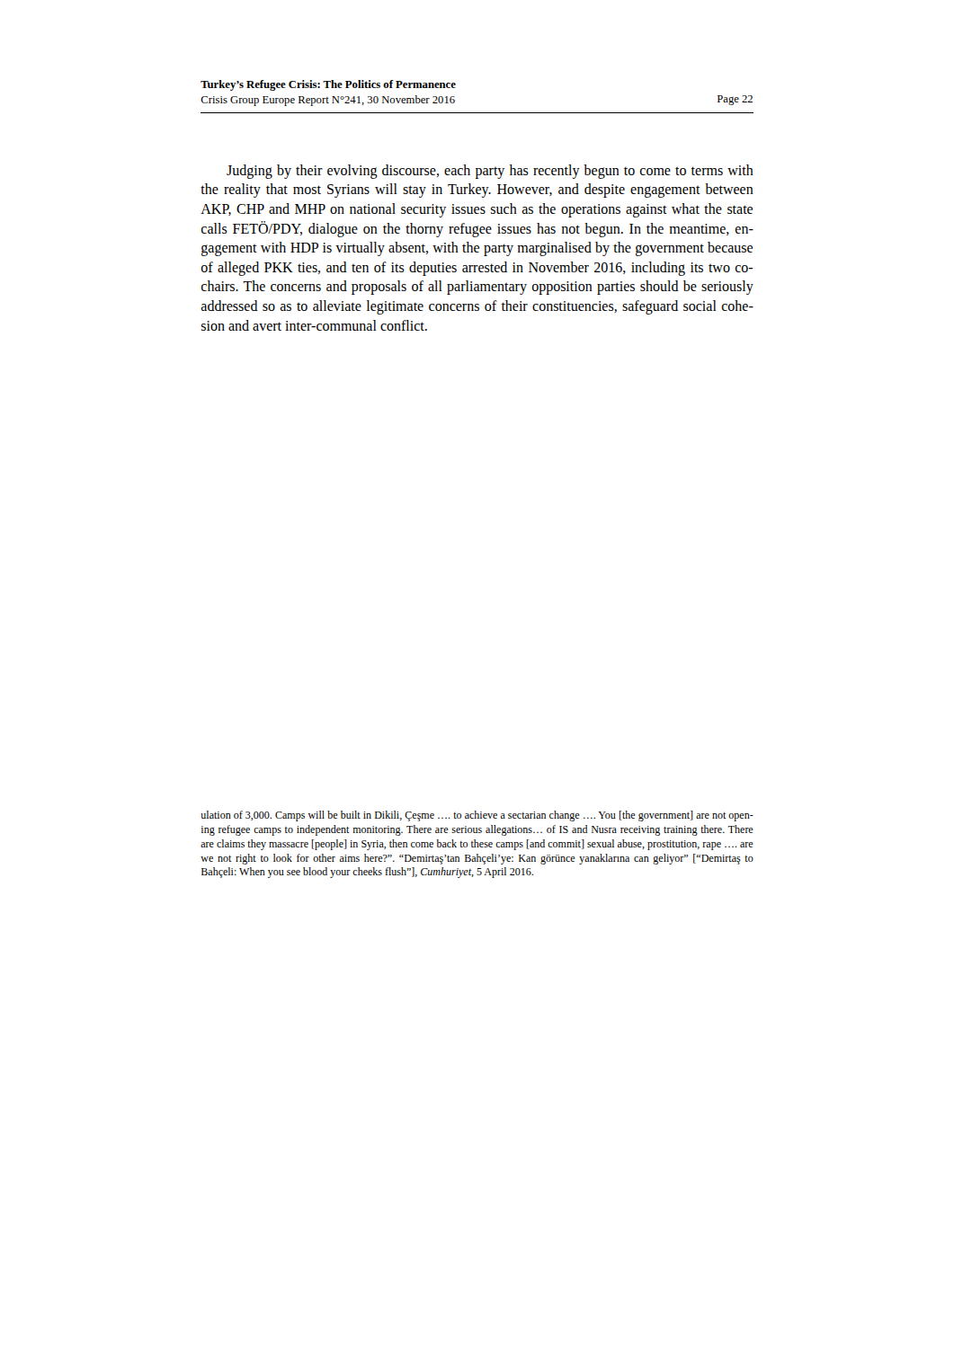Turkey’s Refugee Crisis: The Politics of Permanence
Crisis Group Europe Report N°241, 30 November 2016
Page 22
Judging by their evolving discourse, each party has recently begun to come to terms with the reality that most Syrians will stay in Turkey. However, and despite engagement between AKP, CHP and MHP on national security issues such as the operations against what the state calls FETÖ/PDY, dialogue on the thorny refugee issues has not begun. In the meantime, engagement with HDP is virtually absent, with the party marginalised by the government because of alleged PKK ties, and ten of its deputies arrested in November 2016, including its two co-chairs. The concerns and proposals of all parliamentary opposition parties should be seriously addressed so as to alleviate legitimate concerns of their constituencies, safeguard social cohesion and avert inter-communal conflict.
ulation of 3,000. Camps will be built in Dikili, Çeşme …. to achieve a sectarian change …. You [the government] are not opening refugee camps to independent monitoring. There are serious allegations… of IS and Nusra receiving training there. There are claims they massacre [people] in Syria, then come back to these camps [and commit] sexual abuse, prostitution, rape …. are we not right to look for other aims here?”. “Demirtaş’tan Bahçeli’ye: Kan görünce yanaklarına can geliyor” [“Demirtaş to Bahçeli: When you see blood your cheeks flush”], Cumhuriyet, 5 April 2016.